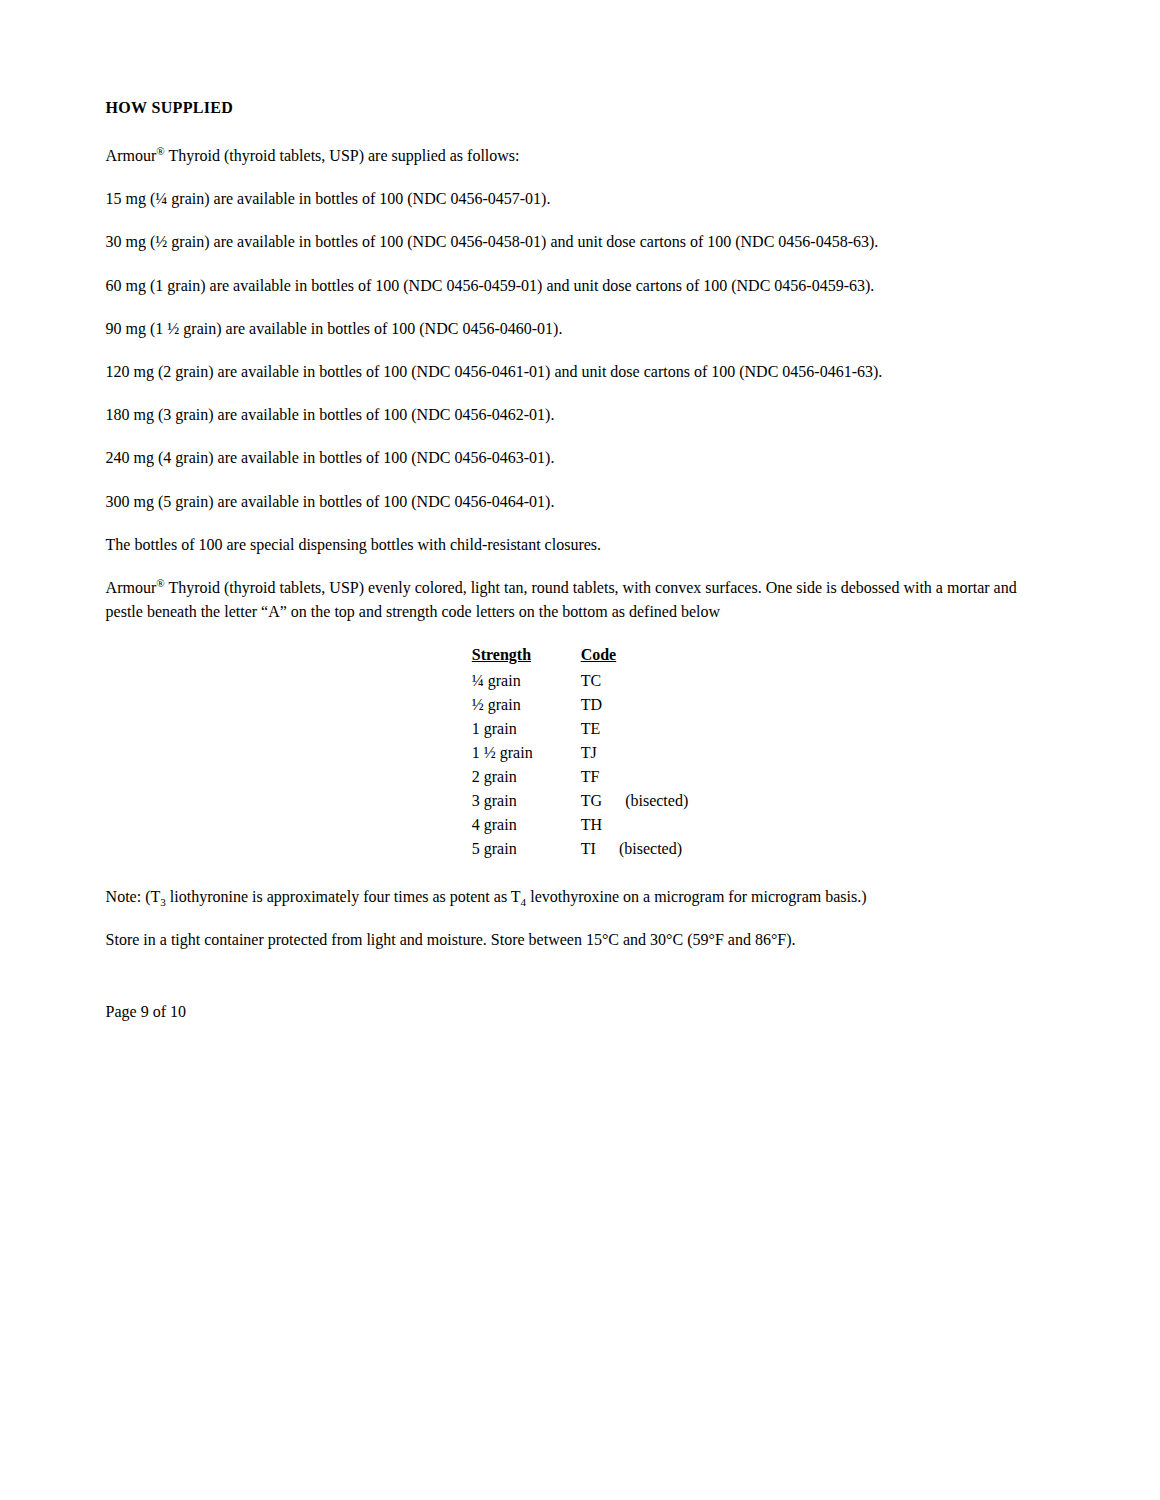HOW SUPPLIED
Armour® Thyroid (thyroid tablets, USP) are supplied as follows:
15 mg (¼ grain) are available in bottles of 100 (NDC 0456-0457-01).
30 mg (½ grain) are available in bottles of 100 (NDC 0456-0458-01) and unit dose cartons of 100 (NDC 0456-0458-63).
60 mg (1 grain) are available in bottles of 100 (NDC 0456-0459-01) and unit dose cartons of 100 (NDC 0456-0459-63).
90 mg (1 ½ grain) are available in bottles of 100 (NDC 0456-0460-01).
120 mg (2 grain) are available in bottles of 100 (NDC 0456-0461-01) and unit dose cartons of 100 (NDC 0456-0461-63).
180 mg (3 grain) are available in bottles of 100 (NDC 0456-0462-01).
240 mg (4 grain) are available in bottles of 100 (NDC 0456-0463-01).
300 mg (5 grain) are available in bottles of 100 (NDC 0456-0464-01).
The bottles of 100 are special dispensing bottles with child-resistant closures.
Armour® Thyroid (thyroid tablets, USP) evenly colored, light tan, round tablets, with convex surfaces. One side is debossed with a mortar and pestle beneath the letter “A” on the top and strength code letters on the bottom as defined below
| Strength | Code |
| --- | --- |
| ¼ grain | TC |
| ½ grain | TD |
| 1 grain | TE |
| 1 ½ grain | TJ |
| 2 grain | TF |
| 3 grain | TG (bisected) |
| 4 grain | TH |
| 5 grain | TI (bisected) |
Note: (T3 liothyronine is approximately four times as potent as T4 levothyroxine on a microgram for microgram basis.)
Store in a tight container protected from light and moisture. Store between 15°C and 30°C (59°F and 86°F).
Page 9 of 10